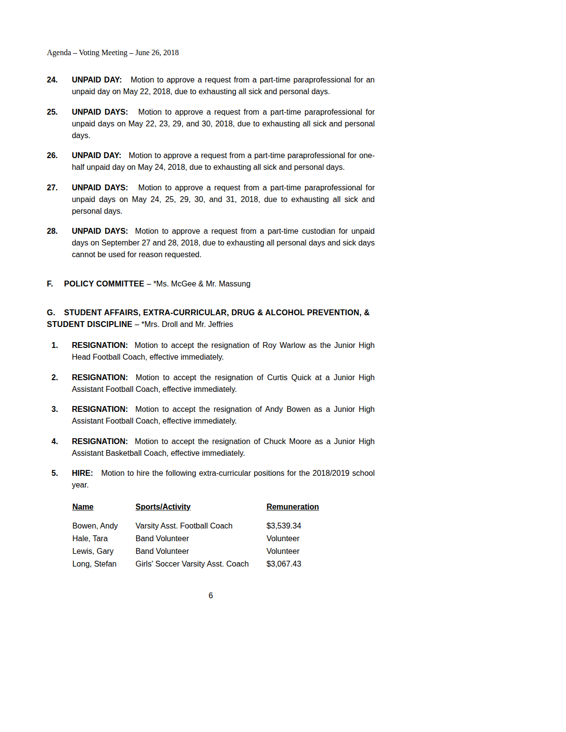Agenda – Voting Meeting – June 26, 2018
24. UNPAID DAY: Motion to approve a request from a part-time paraprofessional for an unpaid day on May 22, 2018, due to exhausting all sick and personal days.
25. UNPAID DAYS: Motion to approve a request from a part-time paraprofessional for unpaid days on May 22, 23, 29, and 30, 2018, due to exhausting all sick and personal days.
26. UNPAID DAY: Motion to approve a request from a part-time paraprofessional for one-half unpaid day on May 24, 2018, due to exhausting all sick and personal days.
27. UNPAID DAYS: Motion to approve a request from a part-time paraprofessional for unpaid days on May 24, 25, 29, 30, and 31, 2018, due to exhausting all sick and personal days.
28. UNPAID DAYS: Motion to approve a request from a part-time custodian for unpaid days on September 27 and 28, 2018, due to exhausting all personal days and sick days cannot be used for reason requested.
F. POLICY COMMITTEE – *Ms. McGee & Mr. Massung
G. STUDENT AFFAIRS, EXTRA-CURRICULAR, DRUG & ALCOHOL PREVENTION, & STUDENT DISCIPLINE – *Mrs. Droll and Mr. Jeffries
1. RESIGNATION: Motion to accept the resignation of Roy Warlow as the Junior High Head Football Coach, effective immediately.
2. RESIGNATION: Motion to accept the resignation of Curtis Quick at a Junior High Assistant Football Coach, effective immediately.
3. RESIGNATION: Motion to accept the resignation of Andy Bowen as a Junior High Assistant Football Coach, effective immediately.
4. RESIGNATION: Motion to accept the resignation of Chuck Moore as a Junior High Assistant Basketball Coach, effective immediately.
5. HIRE: Motion to hire the following extra-curricular positions for the 2018/2019 school year.
| Name | Sports/Activity | Remuneration |
| --- | --- | --- |
| Bowen, Andy | Varsity Asst. Football Coach | $3,539.34 |
| Hale, Tara | Band Volunteer | Volunteer |
| Lewis, Gary | Band Volunteer | Volunteer |
| Long, Stefan | Girls' Soccer Varsity Asst. Coach | $3,067.43 |
6